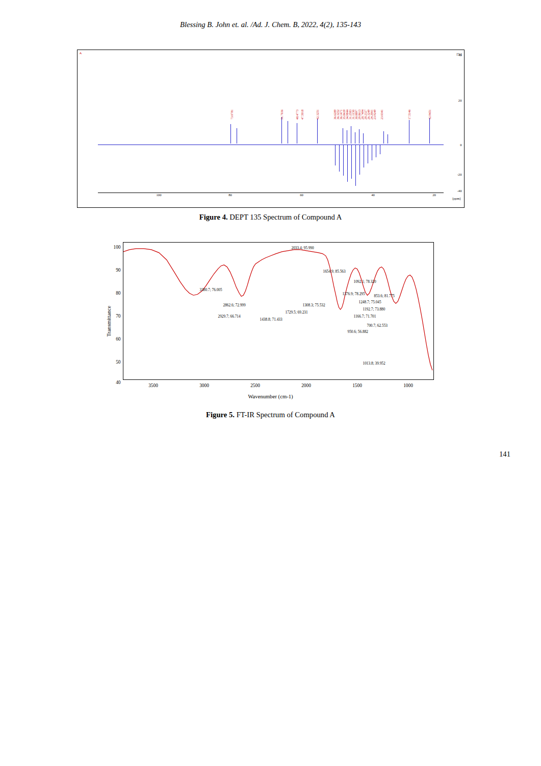Blessing B. John et. al. /Ad. J. Chem. B, 2022, 4(2), 135-143
A
[%]
40 20 0 -20 -40
73.0781
51.7036
48.4773
47.5018
42.3251
36.6289
36.3252
36.1471
35.8439
34.9844
31.2583
31.1150
30.8897
29.8613
28.7494
28.2327
26.3249
24.2061
23.9249
23.0341
17.5146
12.9451
100 80 60 40 20
[ppm]
Figure 4. DEPT 135 Spectrum of Compound A
Transmittance
100 90 80 70 60 50 40
3380.7; 76.005
2862.6; 72.999
2929.7; 66.714
2033.4; 95.990
1654.9; 85.563
1308.3; 75.532
1729.5; 69.231
1438.8; 71.433
1092.1; 78.320
1376.9; 78.295
853.6; 81.775
1248.7; 75.045
1192.7; 73.880
1166.7; 71.701
700.7; 62.553
950.6; 56.882
1013.8; 39.952
3500 3000 2500 2000 1500 1000
Wavenumber (cm-1)
Figure 5. FT-IR Spectrum of Compound A
141